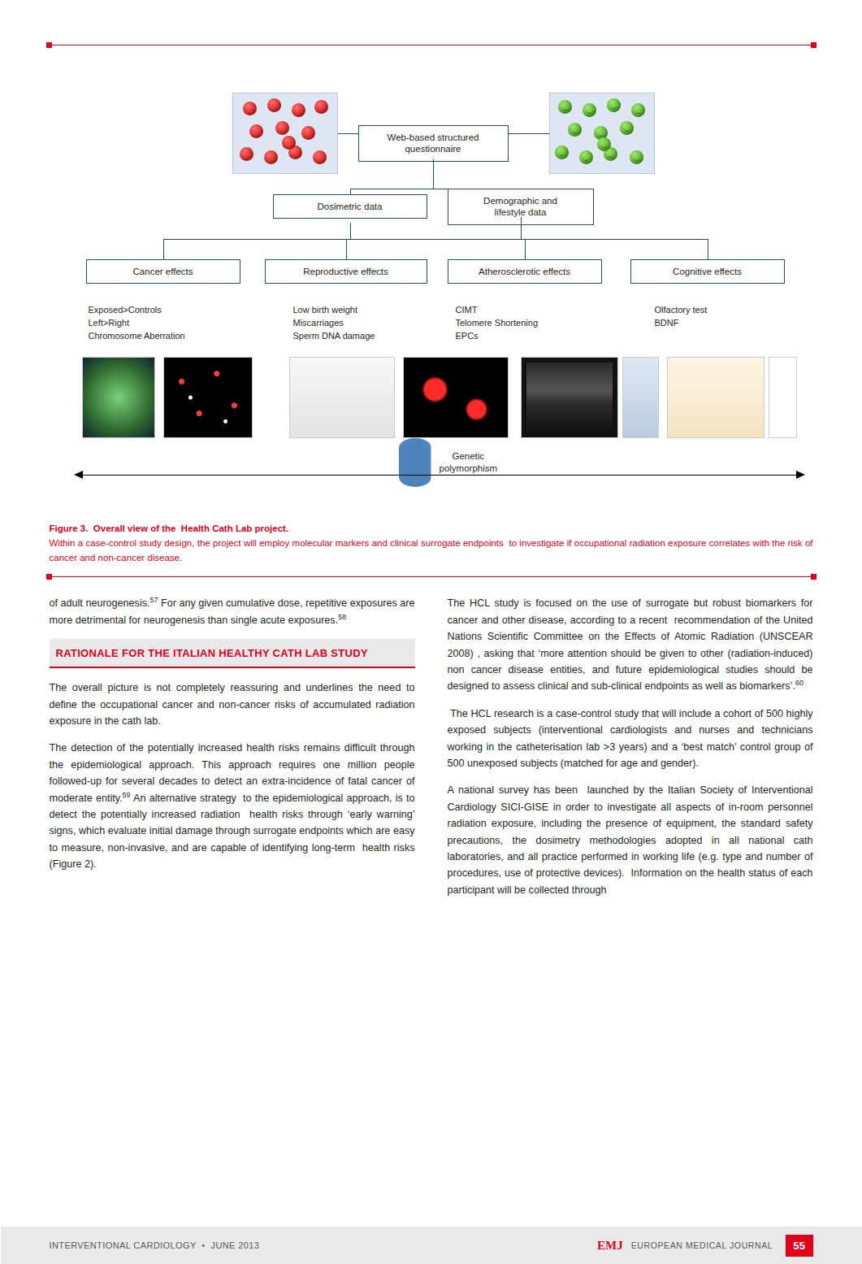Web-based structured
questionnaire
Dosimetric data
Demographic and
lifestyle data
Cancer effects
Reproductive effects
Atherosclerotic effects
Cognitive effects
Exposed>Controls
Left>Right
Chromosome Aberration
Low birth weight
Miscarriages
Sperm DNA damage
CIMT
Telomere Shortening
EPCs
Olfactory test
BDNF
Genetic
polymorphism
Figure 3. Overall view of the Health Cath Lab project.
Within a case-control study design, the project will employ molecular markers and clinical surrogate endpoints to investigate if occupational radiation exposure correlates with the risk of cancer and non-cancer disease.
of adult neurogenesis.57 For any given cumulative dose, repetitive exposures are more detrimental for neurogenesis than single acute exposures.58
Rationale for the Italian Healthy Cath Lab Study
The overall picture is not completely reassuring and underlines the need to define the occupational cancer and non-cancer risks of accumulated radiation exposure in the cath lab.
The detection of the potentially increased health risks remains difficult through the epidemiological approach. This approach requires one million people followed-up for several decades to detect an extra-incidence of fatal cancer of moderate entity.59 An alternative strategy to the epidemiological approach, is to detect the potentially increased radiation health risks through ‘early warning’ signs, which evaluate initial damage through surrogate endpoints which are easy to measure, non-invasive, and are capable of identifying long-term health risks (Figure 2).
The HCL study is focused on the use of surrogate but robust biomarkers for cancer and other disease, according to a recent recommendation of the United Nations Scientific Committee on the Effects of Atomic Radiation (UNSCEAR 2008) , asking that ‘more attention should be given to other (radiation-induced) non cancer disease entities, and future epidemiological studies should be designed to assess clinical and sub-clinical endpoints as well as biomarkers’.60
The HCL research is a case-control study that will include a cohort of 500 highly exposed subjects (interventional cardiologists and nurses and technicians working in the catheterisation lab >3 years) and a ‘best match’ control group of 500 unexposed subjects (matched for age and gender).
A national survey has been launched by the Italian Society of Interventional Cardiology SICI-GISE in order to investigate all aspects of in-room personnel radiation exposure, including the presence of equipment, the standard safety precautions, the dosimetry methodologies adopted in all national cath laboratories, and all practice performed in working life (e.g. type and number of procedures, use of protective devices). Information on the health status of each participant will be collected through
Interventional Cardiology • June 2013
EMJ European Medical Journal 55